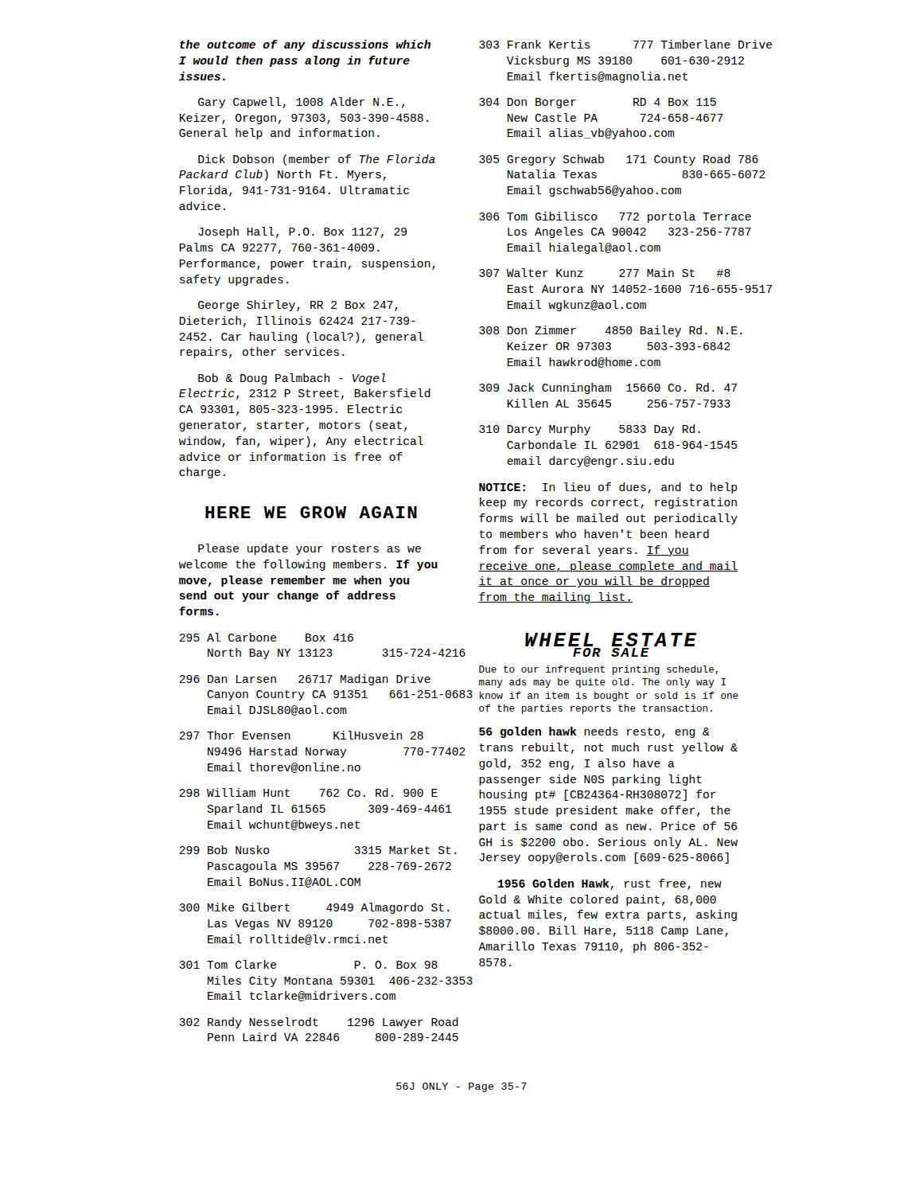the outcome of any discussions which I would then pass along in future issues.
Gary Capwell, 1008 Alder N.E., Keizer, Oregon, 97303, 503-390-4588. General help and information.
Dick Dobson (member of The Florida Packard Club) North Ft. Myers, Florida, 941-731-9164. Ultramatic advice.
Joseph Hall, P.O. Box 1127, 29 Palms CA 92277, 760-361-4009. Performance, power train, suspension, safety upgrades.
George Shirley, RR 2 Box 247, Dieterich, Illinois 62424 217-739-2452. Car hauling (local?), general repairs, other services.
Bob & Doug Palmbach - Vogel Electric, 2312 P Street, Bakersfield CA 93301, 805-323-1995. Electric generator, starter, motors (seat, window, fan, wiper), Any electrical advice or information is free of charge.
HERE WE GROW AGAIN
Please update your rosters as we welcome the following members. If you move, please remember me when you send out your change of address forms.
295 Al Carbone Box 416 North Bay NY 13123 315-724-4216
296 Dan Larsen 26717 Madigan Drive Canyon Country CA 91351 661-251-0683 Email DJSL80@aol.com
297 Thor Evensen KilHusvein 28 N9496 Harstad Norway 770-77402 Email thorev@online.no
298 William Hunt 762 Co. Rd. 900 E Sparland IL 61565 309-469-4461 Email wchunt@bweys.net
299 Bob Nusko 3315 Market St. Pascagoula MS 39567 228-769-2672 Email BoNus.II@AOL.COM
300 Mike Gilbert 4949 Almagordo St. Las Vegas NV 89120 702-898-5387 Email rolltide@lv.rmci.net
301 Tom Clarke P. O. Box 98 Miles City Montana 59301 406-232-3353 Email tclarke@midrivers.com
302 Randy Nesselrodt 1296 Lawyer Road Penn Laird VA 22846 800-289-2445
303 Frank Kertis 777 Timberlane Drive Vicksburg MS 39180 601-630-2912 Email fkertis@magnolia.net
304 Don Borger RD 4 Box 115 New Castle PA 724-658-4677 Email alias_vb@yahoo.com
305 Gregory Schwab 171 County Road 786 Natalia Texas 830-665-6072 Email gschwab56@yahoo.com
306 Tom Gibilisco 772 portola Terrace Los Angeles CA 90042 323-256-7787 Email hialegal@aol.com
307 Walter Kunz 277 Main St #8 East Aurora NY 14052-1600 716-655-9517 Email wgkunz@aol.com
308 Don Zimmer 4850 Bailey Rd. N.E. Keizer OR 97303 503-393-6842 Email hawkrod@home.com
309 Jack Cunningham 15660 Co. Rd. 47 Killen AL 35645 256-757-7933
310 Darcy Murphy 5833 Day Rd. Carbondale IL 62901 618-964-1545 email darcy@engr.siu.edu
NOTICE: In lieu of dues, and to help keep my records correct, registration forms will be mailed out periodically to members who haven't been heard from for several years. If you receive one, please complete and mail it at once or you will be dropped from the mailing list.
WHEEL ESTATE FOR SALE
Due to our infrequent printing schedule, many ads may be quite old. The only way I know if an item is bought or sold is if one of the parties reports the transaction.
56 golden hawk needs resto, eng & trans rebuilt, not much rust yellow & gold, 352 eng, I also have a passenger side N0S parking light housing pt# [CB24364-RH308072] for 1955 stude president make offer, the part is same cond as new. Price of 56 GH is $2200 obo. Serious only AL. New Jersey oopy@erols.com [609-625-8066]
1956 Golden Hawk, rust free, new Gold & White colored paint, 68,000 actual miles, few extra parts, asking $8000.00. Bill Hare, 5118 Camp Lane, Amarillo Texas 79110, ph 806-352-8578.
56J ONLY - Page 35-7